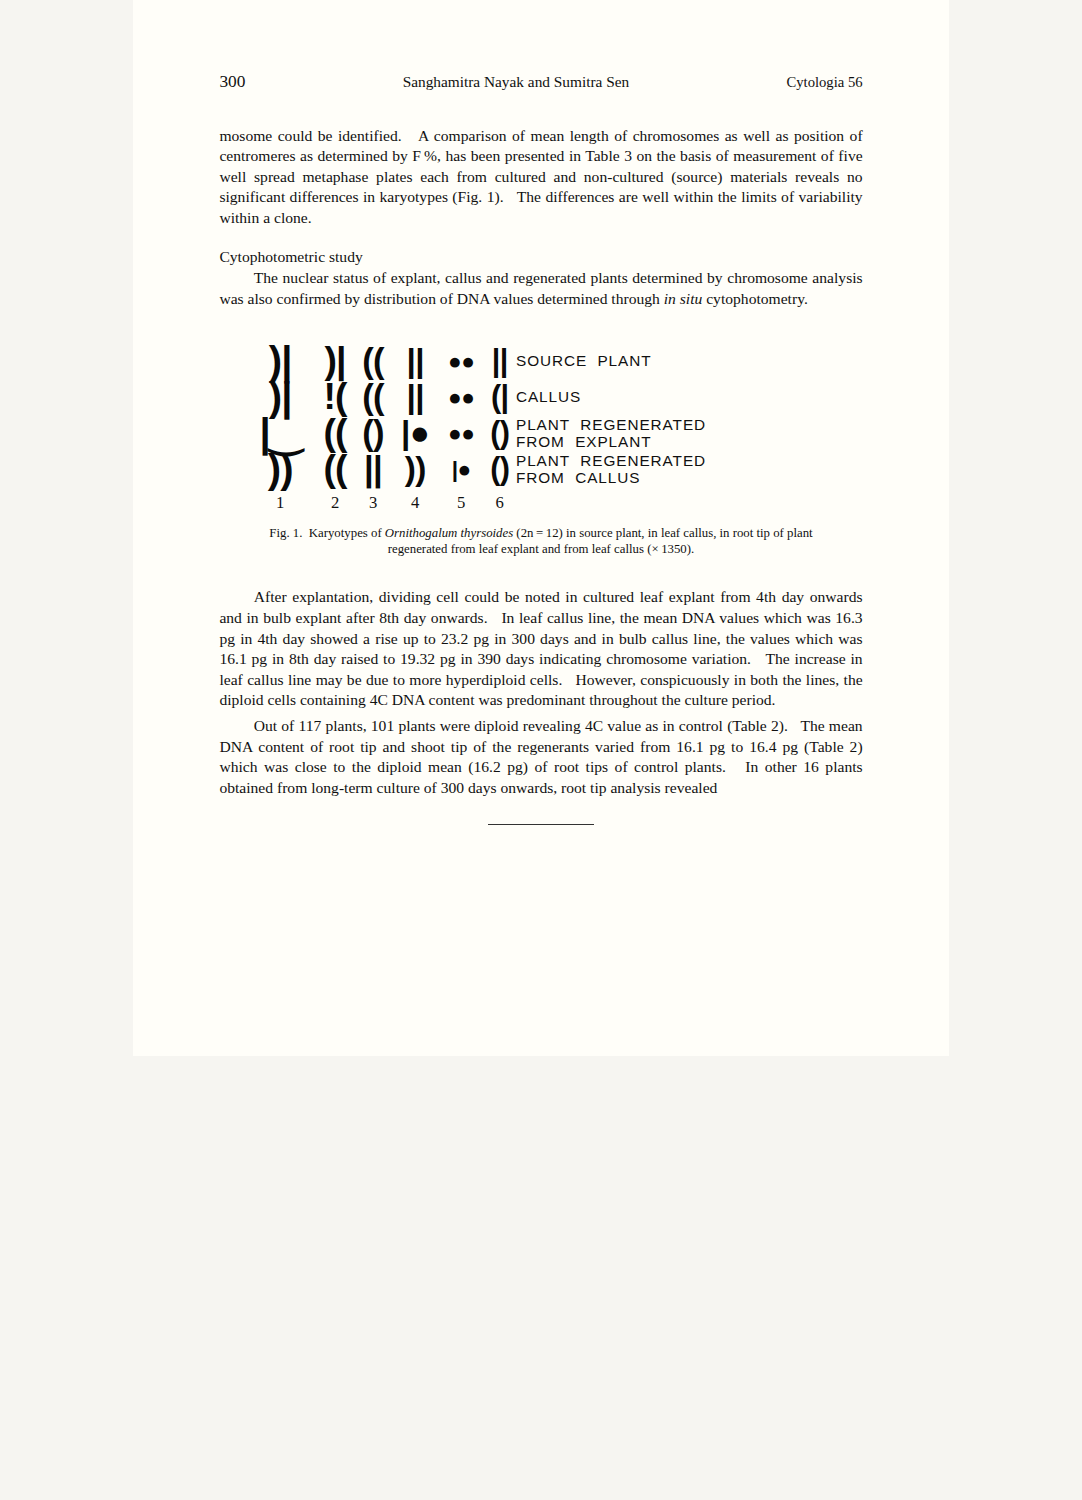300 Sanghamitra Nayak and Sumitra Sen Cytologia 56
mosome could be identified. A comparison of mean length of chromosomes as well as position of centromeres as determined by F %, has been presented in Table 3 on the basis of measurement of five well spread metaphase plates each from cultured and non-cultured (source) materials reveals no significant differences in karyotypes (Fig. 1). The differences are well within the limits of variability within a clone.
Cytophotometric study
The nuclear status of explant, callus and regenerated plants determined by chromosome analysis was also confirmed by distribution of DNA values determined through in situ cytophotometry.
| )/ | )/ | (( | // | ●● | // | SOURCE PLANT |
| )/ | !( | (( | // | ●● | (/ | CALLUS |
| /‿ | (( | () | /● | ●● | () | PLANT REGENERATED FROM EXPLANT |
| )) | (( | // | )) | /● | () | PLANT REGENERATED FROM CALLUS |
| 1 | 2 | 3 | 4 | 5 | 6 | |
Fig. 1. Karyotypes of Ornithogalum thyrsoides (2n = 12) in source plant, in leaf callus, in root tip of plant regenerated from leaf explant and from leaf callus (× 1350).
After explantation, dividing cell could be noted in cultured leaf explant from 4th day onwards and in bulb explant after 8th day onwards. In leaf callus line, the mean DNA values which was 16.3 pg in 4th day showed a rise up to 23.2 pg in 300 days and in bulb callus line, the values which was 16.1 pg in 8th day raised to 19.32 pg in 390 days indicating chromosome variation. The increase in leaf callus line may be due to more hyperdiploid cells. However, conspicuously in both the lines, the diploid cells containing 4C DNA content was predominant throughout the culture period.
Out of 117 plants, 101 plants were diploid revealing 4C value as in control (Table 2). The mean DNA content of root tip and shoot tip of the regenerants varied from 16.1 pg to 16.4 pg (Table 2) which was close to the diploid mean (16.2 pg) of root tips of control plants. In other 16 plants obtained from long-term culture of 300 days onwards, root tip analysis revealed